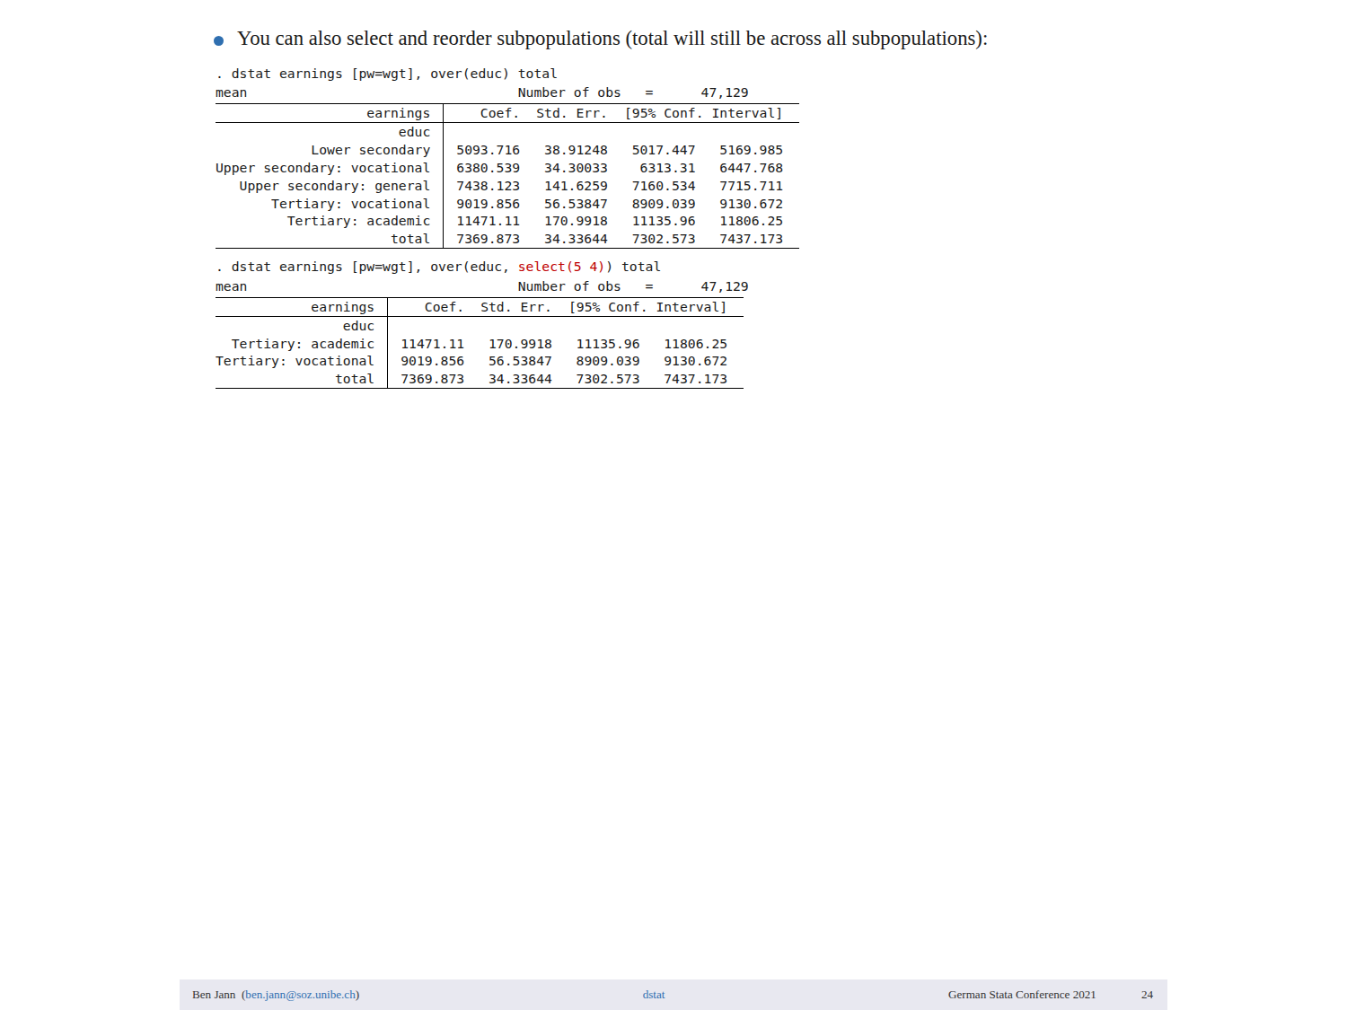You can also select and reorder subpopulations (total will still be across all subpopulations):
. dstat earnings [pw=wgt], over(educ) total
mean Number of obs = 47,129
| earnings | Coef. | Std. Err. | [95% Conf. Interval] |
| educ | | | | |
| Lower secondary | 5093.716 | 38.91248 | 5017.447 | 5169.985 |
| Upper secondary: vocational | 6380.539 | 34.30033 | 6313.31 | 6447.768 |
| Upper secondary: general | 7438.123 | 141.6259 | 7160.534 | 7715.711 |
| Tertiary: vocational | 9019.856 | 56.53847 | 8909.039 | 9130.672 |
| Tertiary: academic | 11471.11 | 170.9918 | 11135.96 | 11806.25 |
| total | 7369.873 | 34.33644 | 7302.573 | 7437.173 |
. dstat earnings [pw=wgt], over(educ, select(5 4)) total
mean Number of obs = 47,129
| earnings | Coef. | Std. Err. | [95% Conf. Interval] |
| educ | | | | |
| Tertiary: academic | 11471.11 | 170.9918 | 11135.96 | 11806.25 |
| Tertiary: vocational | 9019.856 | 56.53847 | 8909.039 | 9130.672 |
| total | 7369.873 | 34.33644 | 7302.573 | 7437.173 |
Ben Jann (ben.jann@soz.unibe.ch)
dstat
German Stata Conference 2021
24